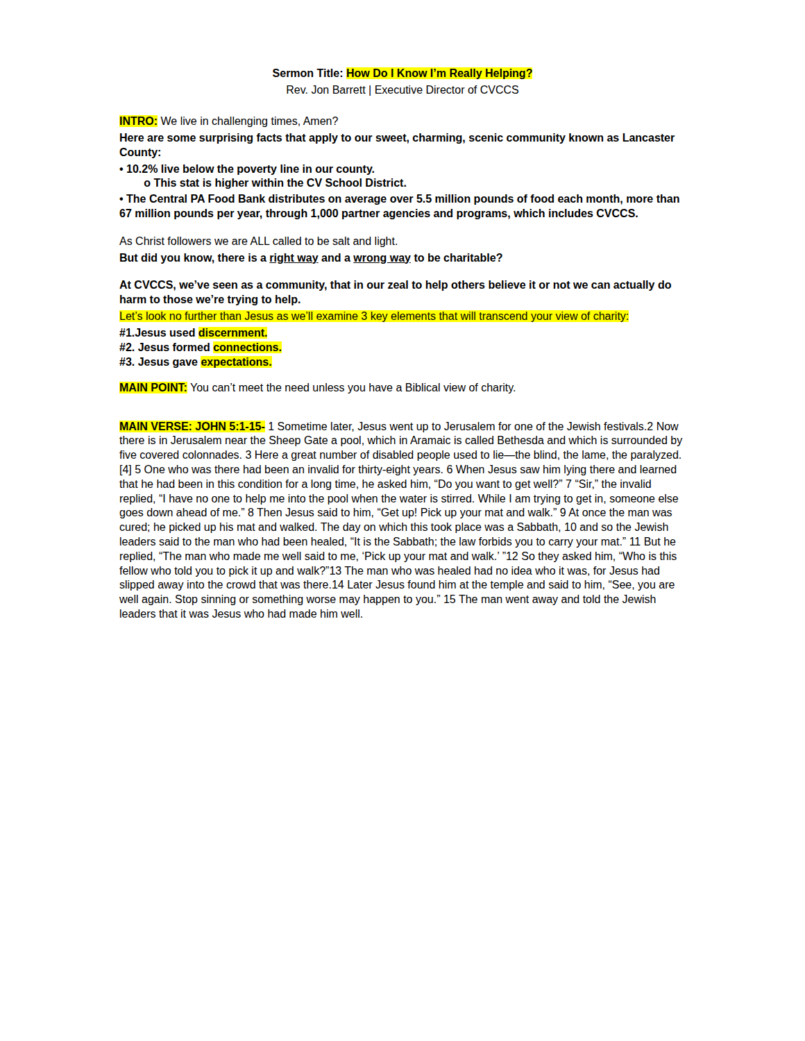Sermon Title: How Do I Know I’m Really Helping?
Rev. Jon Barrett | Executive Director of CVCCS
INTRO: We live in challenging times, Amen?
Here are some surprising facts that apply to our sweet, charming, scenic community known as Lancaster County:
10.2% live below the poverty line in our county.
This stat is higher within the CV School District.
The Central PA Food Bank distributes on average over 5.5 million pounds of food each month, more than 67 million pounds per year, through 1,000 partner agencies and programs, which includes CVCCS.
As Christ followers we are ALL called to be salt and light.
But did you know, there is a right way and a wrong way to be charitable?
At CVCCS, we’ve seen as a community, that in our zeal to help others believe it or not we can actually do harm to those we’re trying to help.
Let’s look no further than Jesus as we’ll examine 3 key elements that will transcend your view of charity:
#1.Jesus used discernment.
#2. Jesus formed connections.
#3. Jesus gave expectations.
MAIN POINT: You can’t meet the need unless you have a Biblical view of charity.
MAIN VERSE: JOHN 5:1-15- 1 Sometime later, Jesus went up to Jerusalem for one of the Jewish festivals.2 Now there is in Jerusalem near the Sheep Gate a pool, which in Aramaic is called Bethesda and which is surrounded by five covered colonnades. 3 Here a great number of disabled people used to lie—the blind, the lame, the paralyzed. [4] 5 One who was there had been an invalid for thirty-eight years. 6 When Jesus saw him lying there and learned that he had been in this condition for a long time, he asked him, “Do you want to get well?” 7 “Sir,” the invalid replied, “I have no one to help me into the pool when the water is stirred. While I am trying to get in, someone else goes down ahead of me.” 8 Then Jesus said to him, “Get up! Pick up your mat and walk.” 9 At once the man was cured; he picked up his mat and walked. The day on which this took place was a Sabbath, 10 and so the Jewish leaders said to the man who had been healed, “It is the Sabbath; the law forbids you to carry your mat.” 11 But he replied, “The man who made me well said to me, ‘Pick up your mat and walk.’ ”12 So they asked him, “Who is this fellow who told you to pick it up and walk?”13 The man who was healed had no idea who it was, for Jesus had slipped away into the crowd that was there.14 Later Jesus found him at the temple and said to him, “See, you are well again. Stop sinning or something worse may happen to you.” 15 The man went away and told the Jewish leaders that it was Jesus who had made him well.